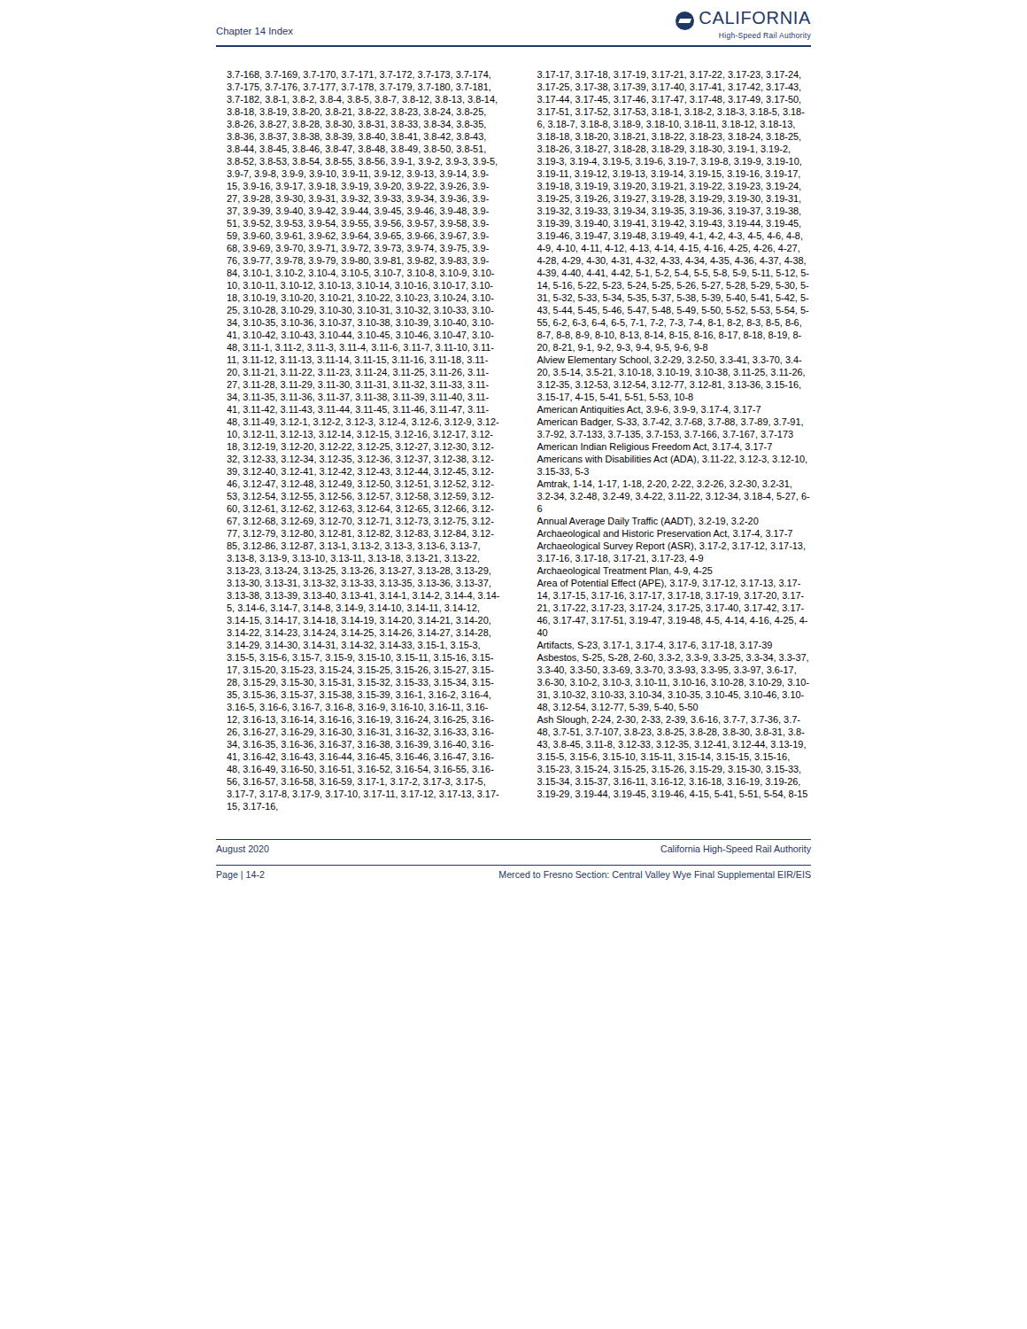Chapter 14 Index
CALIFORNIA
High-Speed Rail Authority
3.7-168, 3.7-169, 3.7-170, 3.7-171, 3.7-172, 3.7-173, 3.7-174, 3.7-175, 3.7-176, 3.7-177, 3.7-178, 3.7-179, 3.7-180, 3.7-181, 3.7-182, 3.8-1, 3.8-2, 3.8-4, 3.8-5, 3.8-7, 3.8-12, 3.8-13, 3.8-14, 3.8-18, 3.8-19, 3.8-20, 3.8-21, 3.8-22, 3.8-23, 3.8-24, 3.8-25, 3.8-26, 3.8-27, 3.8-28, 3.8-30, 3.8-31, 3.8-33, 3.8-34, 3.8-35, 3.8-36, 3.8-37, 3.8-38, 3.8-39, 3.8-40, 3.8-41, 3.8-42, 3.8-43, 3.8-44, 3.8-45, 3.8-46, 3.8-47, 3.8-48, 3.8-49, 3.8-50, 3.8-51, 3.8-52, 3.8-53, 3.8-54, 3.8-55, 3.8-56, 3.9-1, 3.9-2, 3.9-3, 3.9-5, 3.9-7, 3.9-8, 3.9-9, 3.9-10, 3.9-11, 3.9-12, 3.9-13, 3.9-14, 3.9-15, 3.9-16, 3.9-17, 3.9-18, 3.9-19, 3.9-20, 3.9-22, 3.9-26, 3.9-27, 3.9-28, 3.9-30, 3.9-31, 3.9-32, 3.9-33, 3.9-34, 3.9-36, 3.9-37, 3.9-39, 3.9-40, 3.9-42, 3.9-44, 3.9-45, 3.9-46, 3.9-48, 3.9-51, 3.9-52, 3.9-53, 3.9-54, 3.9-55, 3.9-56, 3.9-57, 3.9-58, 3.9-59, 3.9-60, 3.9-61, 3.9-62, 3.9-64, 3.9-65, 3.9-66, 3.9-67, 3.9-68, 3.9-69, 3.9-70, 3.9-71, 3.9-72, 3.9-73, 3.9-74, 3.9-75, 3.9-76, 3.9-77, 3.9-78, 3.9-79, 3.9-80, 3.9-81, 3.9-82, 3.9-83, 3.9-84, 3.10-1, 3.10-2, 3.10-4, 3.10-5, 3.10-7, 3.10-8, 3.10-9, 3.10-10, 3.10-11, 3.10-12, 3.10-13, 3.10-14, 3.10-16, 3.10-17, 3.10-18, 3.10-19, 3.10-20, 3.10-21, 3.10-22, 3.10-23, 3.10-24, 3.10-25, 3.10-28, 3.10-29, 3.10-30, 3.10-31, 3.10-32, 3.10-33, 3.10-34, 3.10-35, 3.10-36, 3.10-37, 3.10-38, 3.10-39, 3.10-40, 3.10-41, 3.10-42, 3.10-43, 3.10-44, 3.10-45, 3.10-46, 3.10-47, 3.10-48, 3.11-1, 3.11-2, 3.11-3, 3.11-4, 3.11-6, 3.11-7, 3.11-10, 3.11-11, 3.11-12, 3.11-13, 3.11-14, 3.11-15, 3.11-16, 3.11-18, 3.11-20, 3.11-21, 3.11-22, 3.11-23, 3.11-24, 3.11-25, 3.11-26, 3.11-27, 3.11-28, 3.11-29, 3.11-30, 3.11-31, 3.11-32, 3.11-33, 3.11-34, 3.11-35, 3.11-36, 3.11-37, 3.11-38, 3.11-39, 3.11-40, 3.11-41, 3.11-42, 3.11-43, 3.11-44, 3.11-45, 3.11-46, 3.11-47, 3.11-48, 3.11-49, 3.12-1, 3.12-2, 3.12-3, 3.12-4, 3.12-6, 3.12-9, 3.12-10, 3.12-11, 3.12-13, 3.12-14, 3.12-15, 3.12-16, 3.12-17, 3.12-18, 3.12-19, 3.12-20, 3.12-22, 3.12-25, 3.12-27, 3.12-30, 3.12-32, 3.12-33, 3.12-34, 3.12-35, 3.12-36, 3.12-37, 3.12-38, 3.12-39, 3.12-40, 3.12-41, 3.12-42, 3.12-43, 3.12-44, 3.12-45, 3.12-46, 3.12-47, 3.12-48, 3.12-49, 3.12-50, 3.12-51, 3.12-52, 3.12-53, 3.12-54, 3.12-55, 3.12-56, 3.12-57, 3.12-58, 3.12-59, 3.12-60, 3.12-61, 3.12-62, 3.12-63, 3.12-64, 3.12-65, 3.12-66, 3.12-67, 3.12-68, 3.12-69, 3.12-70, 3.12-71, 3.12-73, 3.12-75, 3.12-77, 3.12-79, 3.12-80, 3.12-81, 3.12-82, 3.12-83, 3.12-84, 3.12-85, 3.12-86, 3.12-87, 3.13-1, 3.13-2, 3.13-3, 3.13-6, 3.13-7, 3.13-8, 3.13-9, 3.13-10, 3.13-11, 3.13-18, 3.13-21, 3.13-22, 3.13-23, 3.13-24, 3.13-25, 3.13-26, 3.13-27, 3.13-28, 3.13-29, 3.13-30, 3.13-31, 3.13-32, 3.13-33, 3.13-35, 3.13-36, 3.13-37, 3.13-38, 3.13-39, 3.13-40, 3.13-41, 3.14-1, 3.14-2, 3.14-4, 3.14-5, 3.14-6, 3.14-7, 3.14-8, 3.14-9, 3.14-10, 3.14-11, 3.14-12, 3.14-15, 3.14-17, 3.14-18, 3.14-19, 3.14-20, 3.14-21, 3.14-20, 3.14-22, 3.14-23, 3.14-24, 3.14-25, 3.14-26, 3.14-27, 3.14-28, 3.14-29, 3.14-30, 3.14-31, 3.14-32, 3.14-33, 3.15-1, 3.15-3, 3.15-5, 3.15-6, 3.15-7, 3.15-9, 3.15-10, 3.15-11, 3.15-16, 3.15-17, 3.15-20, 3.15-23, 3.15-24, 3.15-25, 3.15-26, 3.15-27, 3.15-28, 3.15-29, 3.15-30, 3.15-31, 3.15-32, 3.15-33, 3.15-34, 3.15-35, 3.15-36, 3.15-37, 3.15-38, 3.15-39, 3.16-1, 3.16-2, 3.16-4, 3.16-5, 3.16-6, 3.16-7, 3.16-8, 3.16-9, 3.16-10, 3.16-11, 3.16-12, 3.16-13, 3.16-14, 3.16-16, 3.16-19, 3.16-24, 3.16-25, 3.16-26, 3.16-27, 3.16-29, 3.16-30, 3.16-31, 3.16-32, 3.16-33, 3.16-34, 3.16-35, 3.16-36, 3.16-37, 3.16-38, 3.16-39, 3.16-40, 3.16-41, 3.16-42, 3.16-43, 3.16-44, 3.16-45, 3.16-46, 3.16-47, 3.16-48, 3.16-49, 3.16-50, 3.16-51, 3.16-52, 3.16-54, 3.16-55, 3.16-56, 3.16-57, 3.16-58, 3.16-59, 3.17-1, 3.17-2, 3.17-3, 3.17-5, 3.17-7, 3.17-8, 3.17-9, 3.17-10, 3.17-11, 3.17-12, 3.17-13, 3.17-15, 3.17-16,
3.17-17, 3.17-18, 3.17-19, 3.17-21, 3.17-22, 3.17-23, 3.17-24, 3.17-25, 3.17-38, 3.17-39, 3.17-40, 3.17-41, 3.17-42, 3.17-43, 3.17-44, 3.17-45, 3.17-46, 3.17-47, 3.17-48, 3.17-49, 3.17-50, 3.17-51, 3.17-52, 3.17-53, 3.18-1, 3.18-2, 3.18-3, 3.18-5, 3.18-6, 3.18-7, 3.18-8, 3.18-9, 3.18-10, 3.18-11, 3.18-12, 3.18-13, 3.18-18, 3.18-20, 3.18-21, 3.18-22, 3.18-23, 3.18-24, 3.18-25, 3.18-26, 3.18-27, 3.18-28, 3.18-29, 3.18-30, 3.19-1, 3.19-2, 3.19-3, 3.19-4, 3.19-5, 3.19-6, 3.19-7, 3.19-8, 3.19-9, 3.19-10, 3.19-11, 3.19-12, 3.19-13, 3.19-14, 3.19-15, 3.19-16, 3.19-17, 3.19-18, 3.19-19, 3.19-20, 3.19-21, 3.19-22, 3.19-23, 3.19-24, 3.19-25, 3.19-26, 3.19-27, 3.19-28, 3.19-29, 3.19-30, 3.19-31, 3.19-32, 3.19-33, 3.19-34, 3.19-35, 3.19-36, 3.19-37, 3.19-38, 3.19-39, 3.19-40, 3.19-41, 3.19-42, 3.19-43, 3.19-44, 3.19-45, 3.19-46, 3.19-47, 3.19-48, 3.19-49, 4-1, 4-2, 4-3, 4-5, 4-6, 4-8, 4-9, 4-10, 4-11, 4-12, 4-13, 4-14, 4-15, 4-16, 4-25, 4-26, 4-27, 4-28, 4-29, 4-30, 4-31, 4-32, 4-33, 4-34, 4-35, 4-36, 4-37, 4-38, 4-39, 4-40, 4-41, 4-42, 5-1, 5-2, 5-4, 5-5, 5-8, 5-9, 5-11, 5-12, 5-14, 5-16, 5-22, 5-23, 5-24, 5-25, 5-26, 5-27, 5-28, 5-29, 5-30, 5-31, 5-32, 5-33, 5-34, 5-35, 5-37, 5-38, 5-39, 5-40, 5-41, 5-42, 5-43, 5-44, 5-45, 5-46, 5-47, 5-48, 5-49, 5-50, 5-52, 5-53, 5-54, 5-55, 6-2, 6-3, 6-4, 6-5, 7-1, 7-2, 7-3, 7-4, 8-1, 8-2, 8-3, 8-5, 8-6, 8-7, 8-8, 8-9, 8-10, 8-13, 8-14, 8-15, 8-16, 8-17, 8-18, 8-19, 8-20, 8-21, 9-1, 9-2, 9-3, 9-4, 9-5, 9-6, 9-8
Alview Elementary School, 3.2-29, 3.2-50, 3.3-41, 3.3-70, 3.4-20, 3.5-14, 3.5-21, 3.10-18, 3.10-19, 3.10-38, 3.11-25, 3.11-26, 3.12-35, 3.12-53, 3.12-54, 3.12-77, 3.12-81, 3.13-36, 3.15-16, 3.15-17, 4-15, 5-41, 5-51, 5-53, 10-8
American Antiquities Act, 3.9-6, 3.9-9, 3.17-4, 3.17-7
American Badger, S-33, 3.7-42, 3.7-68, 3.7-88, 3.7-89, 3.7-91, 3.7-92, 3.7-133, 3.7-135, 3.7-153, 3.7-166, 3.7-167, 3.7-173
American Indian Religious Freedom Act, 3.17-4, 3.17-7
Americans with Disabilities Act (ADA), 3.11-22, 3.12-3, 3.12-10, 3.15-33, 5-3
Amtrak, 1-14, 1-17, 1-18, 2-20, 2-22, 3.2-26, 3.2-30, 3.2-31, 3.2-34, 3.2-48, 3.2-49, 3.4-22, 3.11-22, 3.12-34, 3.18-4, 5-27, 6-6
Annual Average Daily Traffic (AADT), 3.2-19, 3.2-20
Archaeological and Historic Preservation Act, 3.17-4, 3.17-7
Archaeological Survey Report (ASR), 3.17-2, 3.17-12, 3.17-13, 3.17-16, 3.17-18, 3.17-21, 3.17-23, 4-9
Archaeological Treatment Plan, 4-9, 4-25
Area of Potential Effect (APE), 3.17-9, 3.17-12, 3.17-13, 3.17-14, 3.17-15, 3.17-16, 3.17-17, 3.17-18, 3.17-19, 3.17-20, 3.17-21, 3.17-22, 3.17-23, 3.17-24, 3.17-25, 3.17-40, 3.17-42, 3.17-46, 3.17-47, 3.17-51, 3.19-47, 3.19-48, 4-5, 4-14, 4-16, 4-25, 4-40
Artifacts, S-23, 3.17-1, 3.17-4, 3.17-6, 3.17-18, 3.17-39
Asbestos, S-25, S-28, 2-60, 3.3-2, 3.3-9, 3.3-25, 3.3-34, 3.3-37, 3.3-40, 3.3-50, 3.3-69, 3.3-70, 3.3-93, 3.3-95, 3.3-97, 3.6-17, 3.6-30, 3.10-2, 3.10-3, 3.10-11, 3.10-16, 3.10-28, 3.10-29, 3.10-31, 3.10-32, 3.10-33, 3.10-34, 3.10-35, 3.10-45, 3.10-46, 3.10-48, 3.12-54, 3.12-77, 5-39, 5-40, 5-50
Ash Slough, 2-24, 2-30, 2-33, 2-39, 3.6-16, 3.7-7, 3.7-36, 3.7-48, 3.7-51, 3.7-107, 3.8-23, 3.8-25, 3.8-28, 3.8-30, 3.8-31, 3.8-43, 3.8-45, 3.11-8, 3.12-33, 3.12-35, 3.12-41, 3.12-44, 3.13-19, 3.15-5, 3.15-6, 3.15-10, 3.15-11, 3.15-14, 3.15-15, 3.15-16, 3.15-23, 3.15-24, 3.15-25, 3.15-26, 3.15-29, 3.15-30, 3.15-33, 3.15-34, 3.15-37, 3.16-11, 3.16-12, 3.16-18, 3.16-19, 3.19-26, 3.19-29, 3.19-44, 3.19-45, 3.19-46, 4-15, 5-41, 5-51, 5-54, 8-15
August 2020
California High-Speed Rail Authority
Page | 14-2
Merced to Fresno Section: Central Valley Wye Final Supplemental EIR/EIS